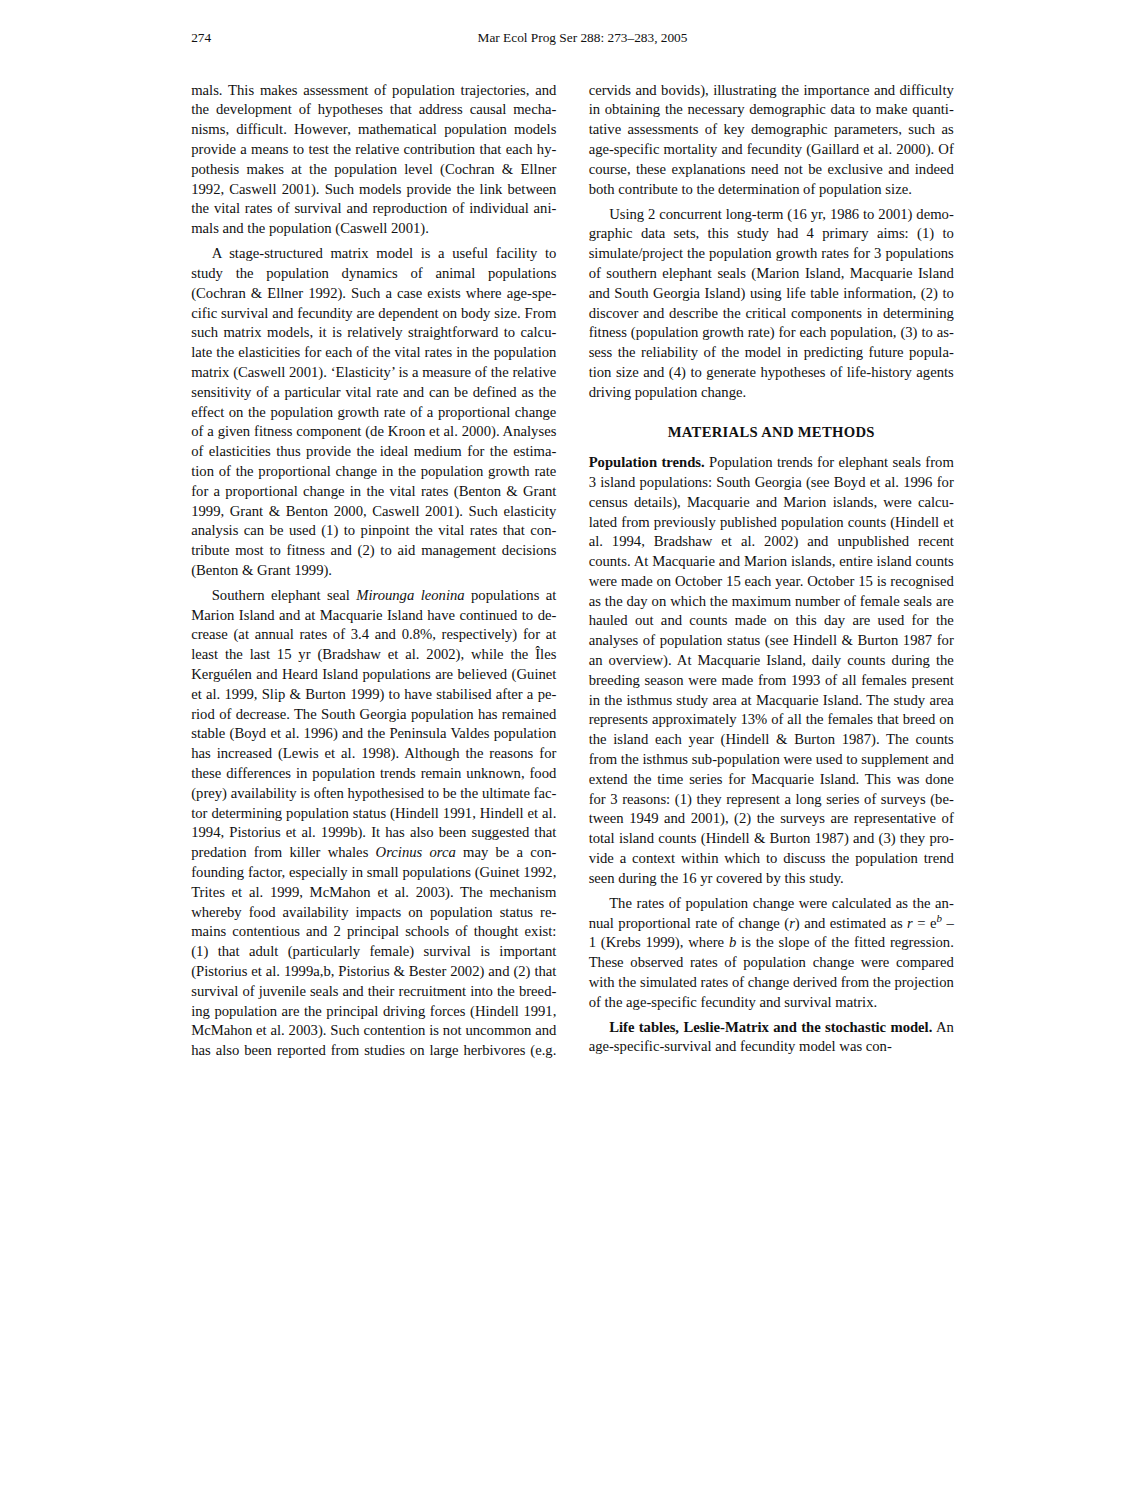274 Mar Ecol Prog Ser 288: 273–283, 2005
mals. This makes assessment of population trajectories, and the development of hypotheses that address causal mechanisms, difficult. However, mathematical population models provide a means to test the relative contribution that each hypothesis makes at the population level (Cochran & Ellner 1992, Caswell 2001). Such models provide the link between the vital rates of survival and reproduction of individual animals and the population (Caswell 2001).
A stage-structured matrix model is a useful facility to study the population dynamics of animal populations (Cochran & Ellner 1992). Such a case exists where age-specific survival and fecundity are dependent on body size. From such matrix models, it is relatively straightforward to calculate the elasticities for each of the vital rates in the population matrix (Caswell 2001). ‘Elasticity’ is a measure of the relative sensitivity of a particular vital rate and can be defined as the effect on the population growth rate of a proportional change of a given fitness component (de Kroon et al. 2000). Analyses of elasticities thus provide the ideal medium for the estimation of the proportional change in the population growth rate for a proportional change in the vital rates (Benton & Grant 1999, Grant & Benton 2000, Caswell 2001). Such elasticity analysis can be used (1) to pinpoint the vital rates that contribute most to fitness and (2) to aid management decisions (Benton & Grant 1999).
Southern elephant seal Mirounga leonina populations at Marion Island and at Macquarie Island have continued to decrease (at annual rates of 3.4 and 0.8%, respectively) for at least the last 15 yr (Bradshaw et al. 2002), while the Îles Kerguélen and Heard Island populations are believed (Guinet et al. 1999, Slip & Burton 1999) to have stabilised after a period of decrease. The South Georgia population has remained stable (Boyd et al. 1996) and the Peninsula Valdes population has increased (Lewis et al. 1998). Although the reasons for these differences in population trends remain unknown, food (prey) availability is often hypothesised to be the ultimate factor determining population status (Hindell 1991, Hindell et al. 1994, Pistorius et al. 1999b). It has also been suggested that predation from killer whales Orcinus orca may be a confounding factor, especially in small populations (Guinet 1992, Trites et al. 1999, McMahon et al. 2003). The mechanism whereby food availability impacts on population status remains contentious and 2 principal schools of thought exist: (1) that adult (particularly female) survival is important (Pistorius et al. 1999a,b, Pistorius & Bester 2002) and (2) that survival of juvenile seals and their recruitment into the breeding population are the principal driving forces (Hindell 1991, McMahon et al. 2003). Such contention is not uncommon and has also been reported from studies on large herbivores (e.g. cervids and bovids), illustrating the importance and difficulty in obtaining the necessary demographic data to make quantitative assessments of key demographic parameters, such as age-specific mortality and fecundity (Gaillard et al. 2000). Of course, these explanations need not be exclusive and indeed both contribute to the determination of population size.
Using 2 concurrent long-term (16 yr, 1986 to 2001) demographic data sets, this study had 4 primary aims: (1) to simulate/project the population growth rates for 3 populations of southern elephant seals (Marion Island, Macquarie Island and South Georgia Island) using life table information, (2) to discover and describe the critical components in determining fitness (population growth rate) for each population, (3) to assess the reliability of the model in predicting future population size and (4) to generate hypotheses of life-history agents driving population change.
Materials and methods
Population trends. Population trends for elephant seals from 3 island populations: South Georgia (see Boyd et al. 1996 for census details), Macquarie and Marion islands, were calculated from previously published population counts (Hindell et al. 1994, Bradshaw et al. 2002) and unpublished recent counts. At Macquarie and Marion islands, entire island counts were made on October 15 each year. October 15 is recognised as the day on which the maximum number of female seals are hauled out and counts made on this day are used for the analyses of population status (see Hindell & Burton 1987 for an overview). At Macquarie Island, daily counts during the breeding season were made from 1993 of all females present in the isthmus study area at Macquarie Island. The study area represents approximately 13% of all the females that breed on the island each year (Hindell & Burton 1987). The counts from the isthmus sub-population were used to supplement and extend the time series for Macquarie Island. This was done for 3 reasons: (1) they represent a long series of surveys (between 1949 and 2001), (2) the surveys are representative of total island counts (Hindell & Burton 1987) and (3) they provide a context within which to discuss the population trend seen during the 16 yr covered by this study.
The rates of population change were calculated as the annual proportional rate of change (r) and estimated as r = eb – 1 (Krebs 1999), where b is the slope of the fitted regression. These observed rates of population change were compared with the simulated rates of change derived from the projection of the age-specific fecundity and survival matrix.
Life tables, Leslie-Matrix and the stochastic model. An age-specific-survival and fecundity model was con-